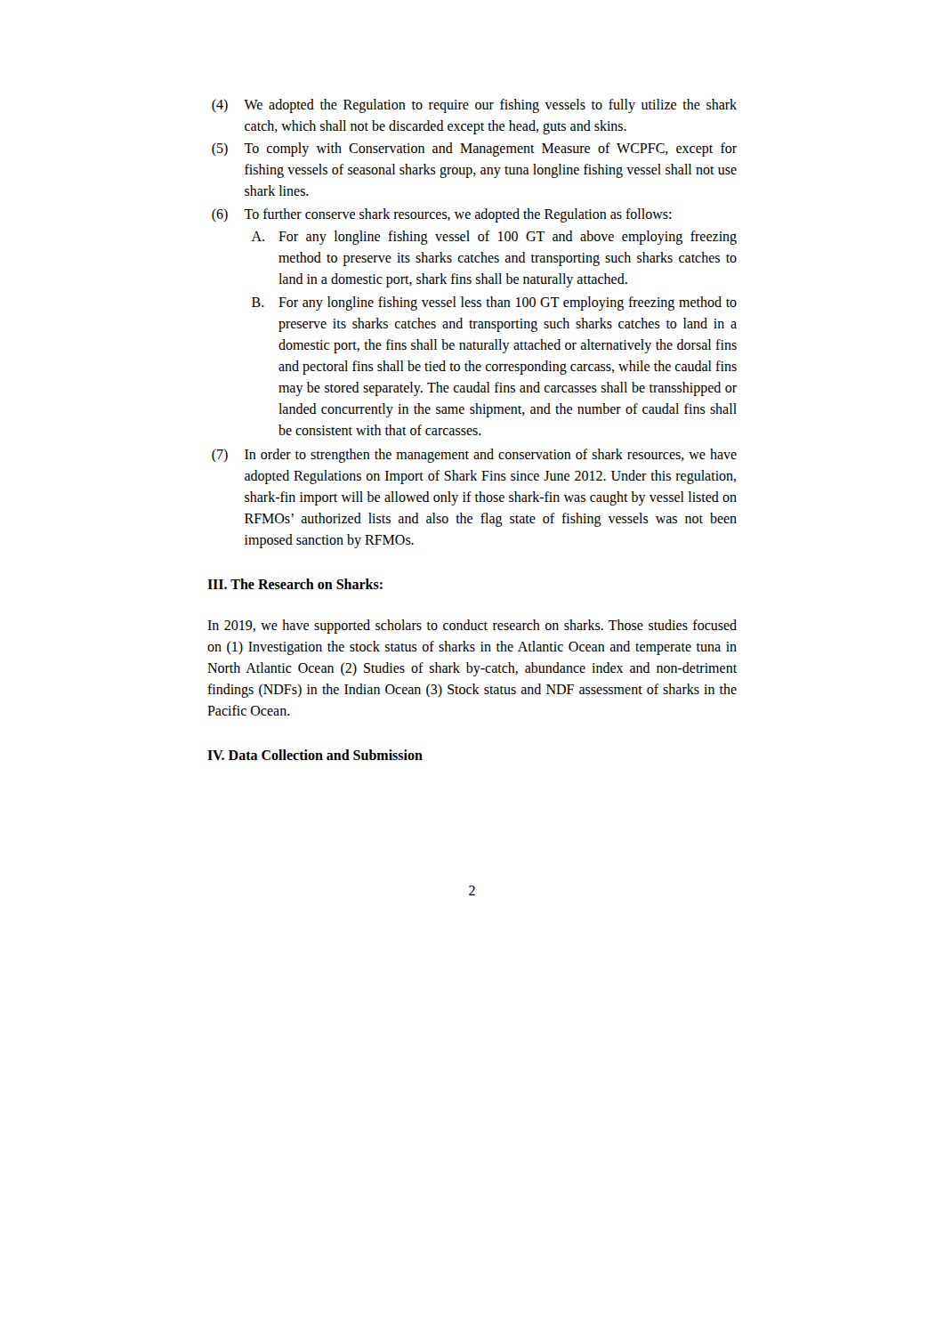(4) We adopted the Regulation to require our fishing vessels to fully utilize the shark catch, which shall not be discarded except the head, guts and skins.
(5) To comply with Conservation and Management Measure of WCPFC, except for fishing vessels of seasonal sharks group, any tuna longline fishing vessel shall not use shark lines.
(6) To further conserve shark resources, we adopted the Regulation as follows:
A. For any longline fishing vessel of 100 GT and above employing freezing method to preserve its sharks catches and transporting such sharks catches to land in a domestic port, shark fins shall be naturally attached.
B. For any longline fishing vessel less than 100 GT employing freezing method to preserve its sharks catches and transporting such sharks catches to land in a domestic port, the fins shall be naturally attached or alternatively the dorsal fins and pectoral fins shall be tied to the corresponding carcass, while the caudal fins may be stored separately. The caudal fins and carcasses shall be transshipped or landed concurrently in the same shipment, and the number of caudal fins shall be consistent with that of carcasses.
(7) In order to strengthen the management and conservation of shark resources, we have adopted Regulations on Import of Shark Fins since June 2012. Under this regulation, shark-fin import will be allowed only if those shark-fin was caught by vessel listed on RFMOs’ authorized lists and also the flag state of fishing vessels was not been imposed sanction by RFMOs.
III. The Research on Sharks:
In 2019, we have supported scholars to conduct research on sharks. Those studies focused on (1) Investigation the stock status of sharks in the Atlantic Ocean and temperate tuna in North Atlantic Ocean (2) Studies of shark by-catch, abundance index and non-detriment findings (NDFs) in the Indian Ocean (3) Stock status and NDF assessment of sharks in the Pacific Ocean.
IV. Data Collection and Submission
2